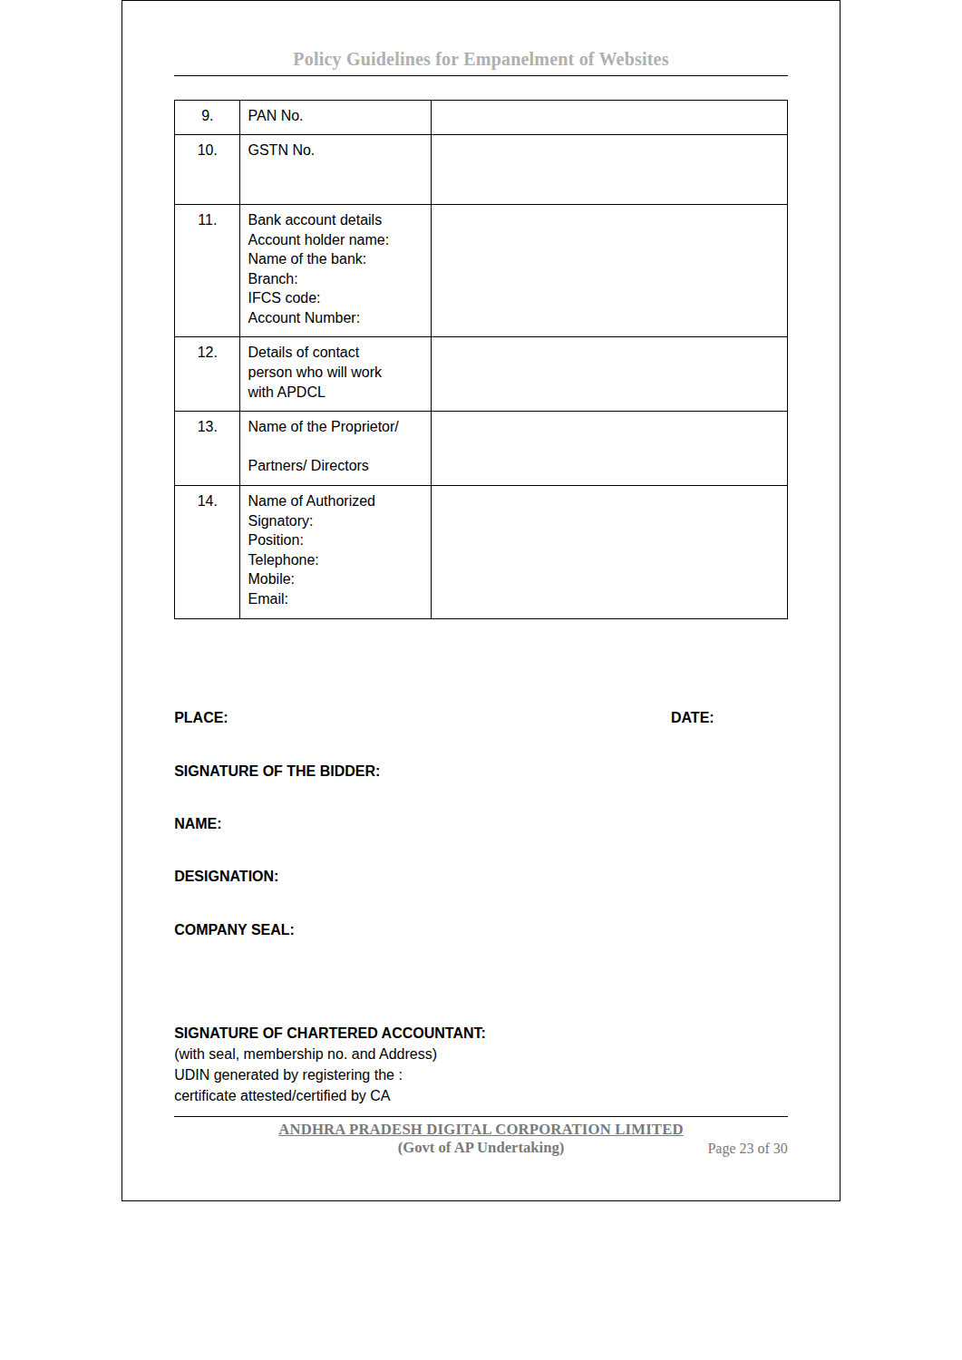Policy Guidelines for Empanelment of Websites
| 9. | PAN No. | |
| 10. | GSTN No. | |
| 11. | Bank account details Account holder name: Name of the bank: Branch: IFCS code: Account Number: | |
| 12. | Details of contact person who will work with APDCL | |
| 13. | Name of the Proprietor/ Partners/ Directors | |
| 14. | Name of Authorized Signatory: Position: Telephone: Mobile: Email: | |
PLACE: DATE:
SIGNATURE OF THE BIDDER:
NAME:
DESIGNATION:
COMPANY SEAL:
SIGNATURE OF CHARTERED ACCOUNTANT:
(with seal, membership no. and Address)
UDIN generated by registering the :
certificate attested/certified by CA
ANDHRA PRADESH DIGITAL CORPORATION LIMITED
(Govt of AP Undertaking)
Page 23 of 30